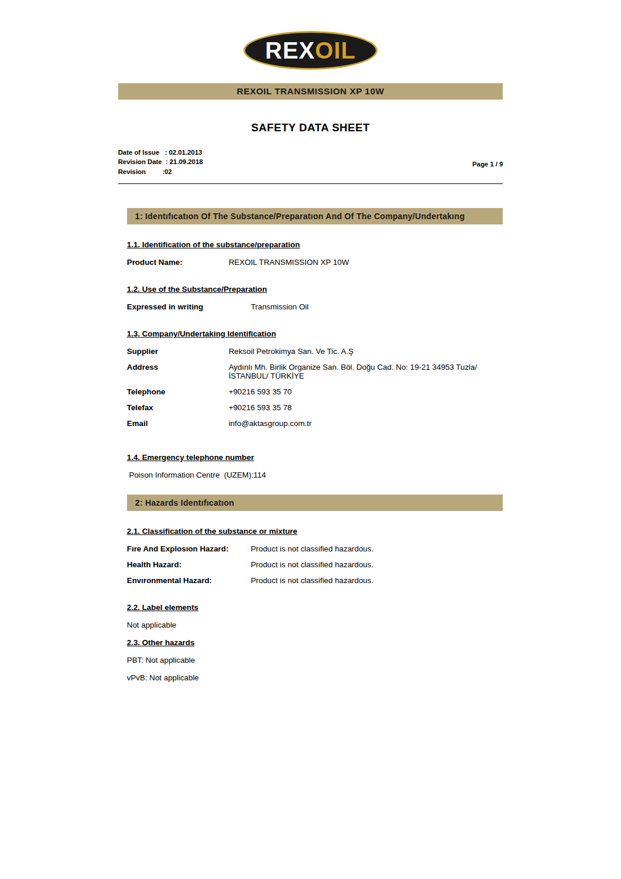®
REXOIL
REXOIL TRANSMISSION XP 10W
SAFETY DATA SHEET
Page 1 / 9 Date of Issue : 02.01.2013
Revision Date : 21.09.2018
Revision :02
1: Identıfıcatıon Of The Substance/Preparatıon And Of The Company/Undertakıng
1.1. Identification of the substance/preparation
| Product Name: | REXOIL TRANSMISSION XP 10W |
1.2. Use of the Substance/Preparation
| Expressed in writing | Transmission Oil |
1.3. Company/Undertaking Identification
| Supplier | Reksoil Petrokimya San. Ve Tic. A.Ş |
| Address | Aydınlı Mh. Birlik Organize San. Böl. Doğu Cad. No: 19-21 34953 Tuzla/İSTANBUL/ TÜRKİYE |
| Telephone | +90216 593 35 70 |
| Telefax | +90216 593 35 78 |
| Email | info@aktasgroup.com.tr |
1.4. Emergency telephone number
Poison Information Centre (UZEM):114
2: Hazards Identıfıcatıon
2.1. Classification of the substance or mixture
| Fıre And Explosıon Hazard: | Product is not classified hazardous. |
| Health Hazard: | Product is not classified hazardous. |
| Envıronmental Hazard: | Product is not classified hazardous. |
2.2. Label elements
Not applicable
2.3. Other hazards
PBT: Not applicable
vPvB: Not applicable